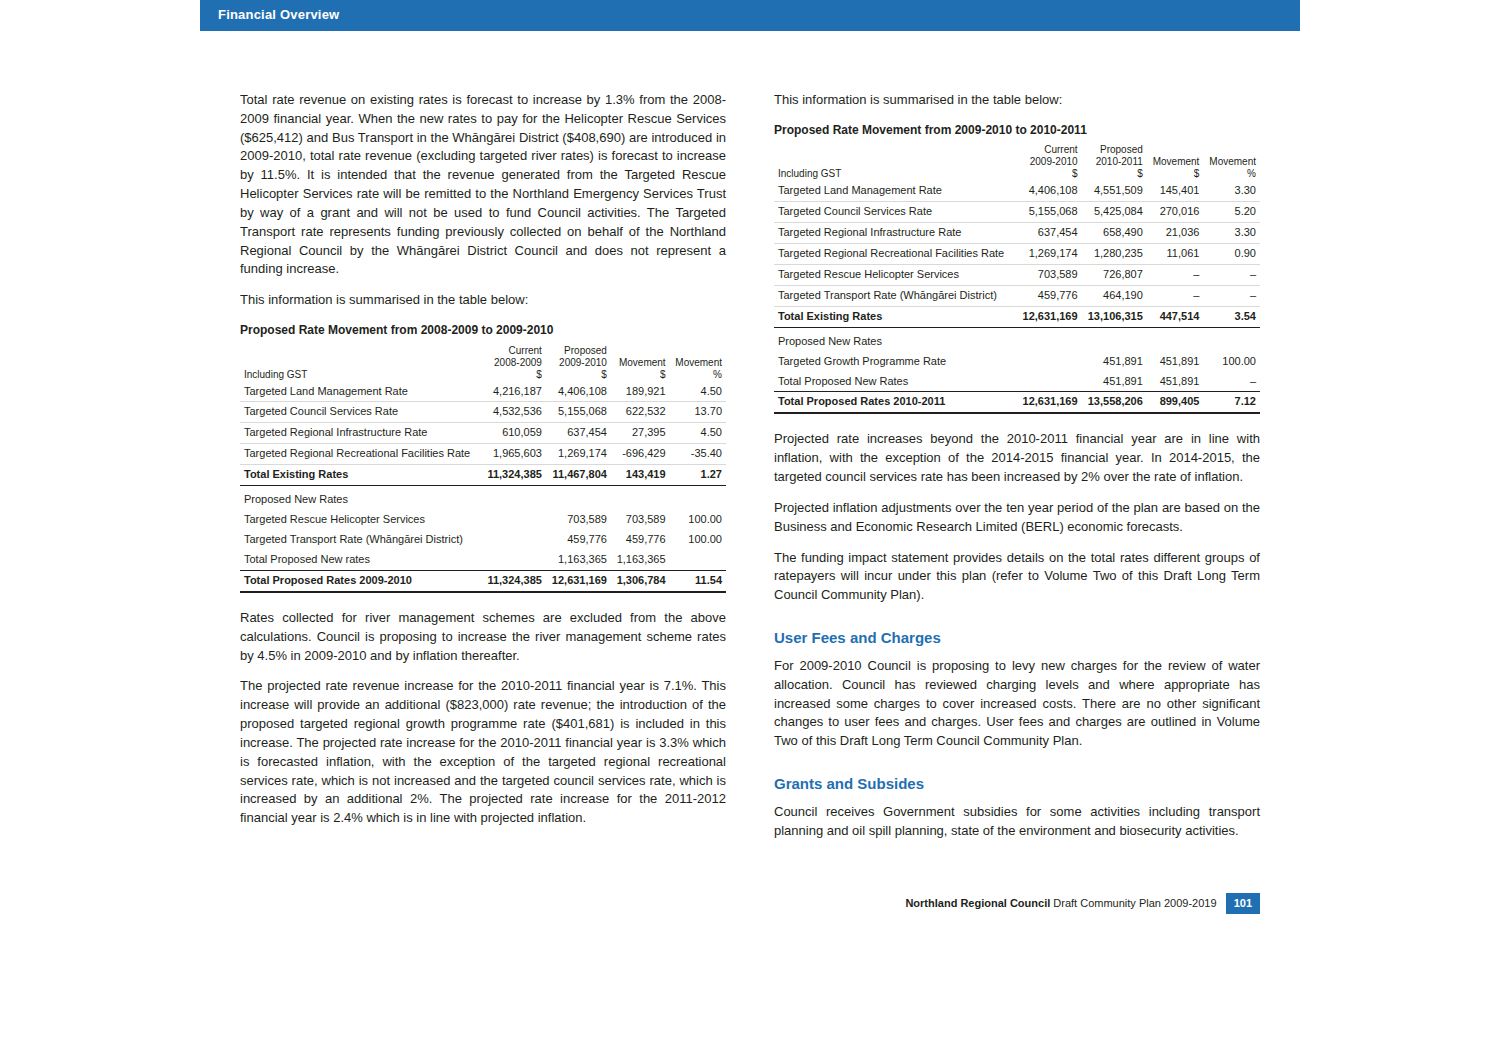Financial Overview
Total rate revenue on existing rates is forecast to increase by 1.3% from the 2008-2009 financial year. When the new rates to pay for the Helicopter Rescue Services ($625,412) and Bus Transport in the Whāngārei District ($408,690) are introduced in 2009-2010, total rate revenue (excluding targeted river rates) is forecast to increase by 11.5%. It is intended that the revenue generated from the Targeted Rescue Helicopter Services rate will be remitted to the Northland Emergency Services Trust by way of a grant and will not be used to fund Council activities. The Targeted Transport rate represents funding previously collected on behalf of the Northland Regional Council by the Whāngārei District Council and does not represent a funding increase.
This information is summarised in the table below:
Proposed Rate Movement from 2008-2009 to 2009-2010
| Including GST | Current 2008-2009 $ | Proposed 2009-2010 $ | Movement $ | Movement % |
| --- | --- | --- | --- | --- |
| Targeted Land Management Rate | 4,216,187 | 4,406,108 | 189,921 | 4.50 |
| Targeted Council Services Rate | 4,532,536 | 5,155,068 | 622,532 | 13.70 |
| Targeted Regional Infrastructure Rate | 610,059 | 637,454 | 27,395 | 4.50 |
| Targeted Regional Recreational Facilities Rate | 1,965,603 | 1,269,174 | -696,429 | -35.40 |
| Total Existing Rates | 11,324,385 | 11,467,804 | 143,419 | 1.27 |
| Proposed New Rates | | | | |
| Targeted Rescue Helicopter Services | | 703,589 | 703,589 | 100.00 |
| Targeted Transport Rate (Whāngārei District) | | 459,776 | 459,776 | 100.00 |
| Total Proposed New rates | | 1,163,365 | 1,163,365 | |
| Total Proposed Rates 2009-2010 | 11,324,385 | 12,631,169 | 1,306,784 | 11.54 |
Rates collected for river management schemes are excluded from the above calculations. Council is proposing to increase the river management scheme rates by 4.5% in 2009-2010 and by inflation thereafter.
The projected rate revenue increase for the 2010-2011 financial year is 7.1%. This increase will provide an additional ($823,000) rate revenue; the introduction of the proposed targeted regional growth programme rate ($401,681) is included in this increase. The projected rate increase for the 2010-2011 financial year is 3.3% which is forecasted inflation, with the exception of the targeted regional recreational services rate, which is not increased and the targeted council services rate, which is increased by an additional 2%. The projected rate increase for the 2011-2012 financial year is 2.4% which is in line with projected inflation.
This information is summarised in the table below:
Proposed Rate Movement from 2009-2010 to 2010-2011
| Including GST | Current 2009-2010 $ | Proposed 2010-2011 $ | Movement $ | Movement % |
| --- | --- | --- | --- | --- |
| Targeted Land Management Rate | 4,406,108 | 4,551,509 | 145,401 | 3.30 |
| Targeted Council Services Rate | 5,155,068 | 5,425,084 | 270,016 | 5.20 |
| Targeted Regional Infrastructure Rate | 637,454 | 658,490 | 21,036 | 3.30 |
| Targeted Regional Recreational Facilities Rate | 1,269,174 | 1,280,235 | 11,061 | 0.90 |
| Targeted Rescue Helicopter Services | 703,589 | 726,807 | – | – |
| Targeted Transport Rate (Whāngārei District) | 459,776 | 464,190 | – | – |
| Total Existing Rates | 12,631,169 | 13,106,315 | 447,514 | 3.54 |
| Proposed New Rates | | | | |
| Targeted Growth Programme Rate | | 451,891 | 451,891 | 100.00 |
| Total Proposed New Rates | | 451,891 | 451,891 | – |
| Total Proposed Rates 2010-2011 | 12,631,169 | 13,558,206 | 899,405 | 7.12 |
Projected rate increases beyond the 2010-2011 financial year are in line with inflation, with the exception of the 2014-2015 financial year. In 2014-2015, the targeted council services rate has been increased by 2% over the rate of inflation.
Projected inflation adjustments over the ten year period of the plan are based on the Business and Economic Research Limited (BERL) economic forecasts.
The funding impact statement provides details on the total rates different groups of ratepayers will incur under this plan (refer to Volume Two of this Draft Long Term Council Community Plan).
User Fees and Charges
For 2009-2010 Council is proposing to levy new charges for the review of water allocation. Council has reviewed charging levels and where appropriate has increased some charges to cover increased costs. There are no other significant changes to user fees and charges. User fees and charges are outlined in Volume Two of this Draft Long Term Council Community Plan.
Grants and Subsides
Council receives Government subsidies for some activities including transport planning and oil spill planning, state of the environment and biosecurity activities.
Northland Regional Council Draft Community Plan 2009-2019 101